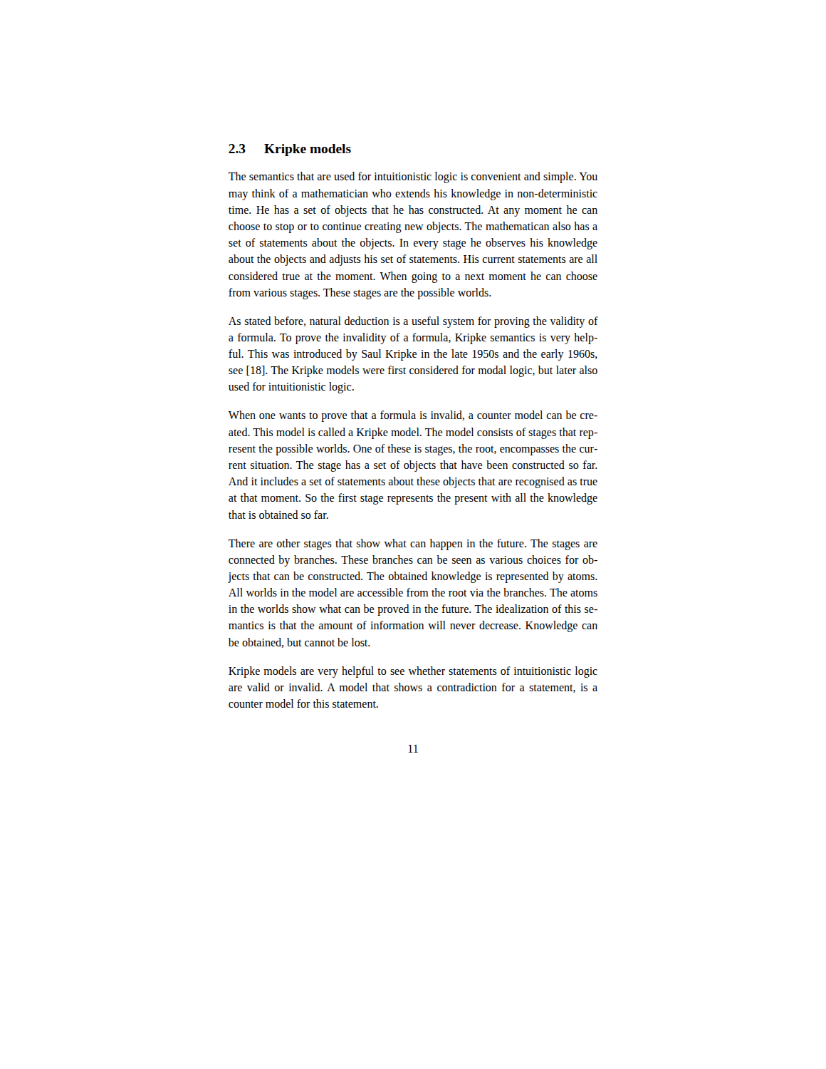2.3 Kripke models
The semantics that are used for intuitionistic logic is convenient and simple. You may think of a mathematician who extends his knowledge in non-deterministic time. He has a set of objects that he has constructed. At any moment he can choose to stop or to continue creating new objects. The mathematican also has a set of statements about the objects. In every stage he observes his knowledge about the objects and adjusts his set of statements. His current statements are all considered true at the moment. When going to a next moment he can choose from various stages. These stages are the possible worlds.
As stated before, natural deduction is a useful system for proving the validity of a formula. To prove the invalidity of a formula, Kripke semantics is very helpful. This was introduced by Saul Kripke in the late 1950s and the early 1960s, see [18]. The Kripke models were first considered for modal logic, but later also used for intuitionistic logic.
When one wants to prove that a formula is invalid, a counter model can be created. This model is called a Kripke model. The model consists of stages that represent the possible worlds. One of these is stages, the root, encompasses the current situation. The stage has a set of objects that have been constructed so far. And it includes a set of statements about these objects that are recognised as true at that moment. So the first stage represents the present with all the knowledge that is obtained so far.
There are other stages that show what can happen in the future. The stages are connected by branches. These branches can be seen as various choices for objects that can be constructed. The obtained knowledge is represented by atoms. All worlds in the model are accessible from the root via the branches. The atoms in the worlds show what can be proved in the future. The idealization of this semantics is that the amount of information will never decrease. Knowledge can be obtained, but cannot be lost.
Kripke models are very helpful to see whether statements of intuitionistic logic are valid or invalid. A model that shows a contradiction for a statement, is a counter model for this statement.
11